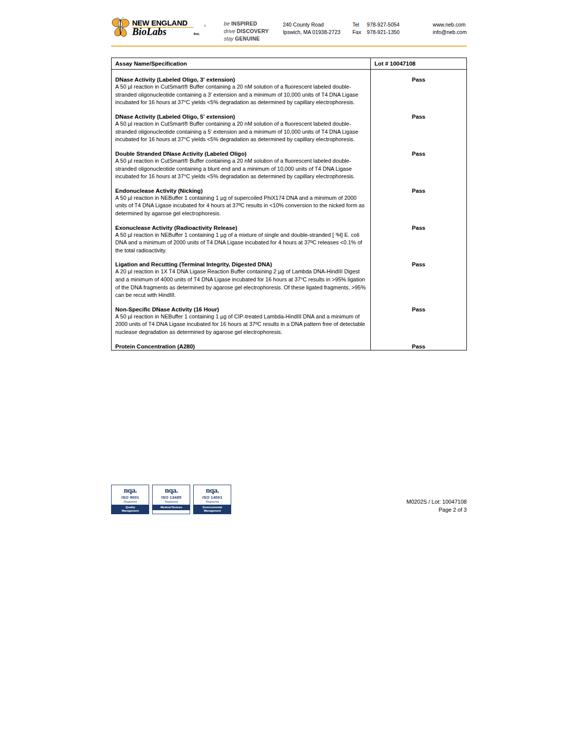NEW ENGLAND BioLabs Inc. ®
be INSPIRED
drive DISCOVERY
stay GENUINE
240 County Road
Ipswich, MA 01938-2723
Tel 978-927-5054
Fax 978-921-1350
www.neb.com
info@neb.com
| Assay Name/Specification | Lot # 10047108 |
| --- | --- |
| DNase Activity (Labeled Oligo, 3' extension) A 50 µl reaction in CutSmart® Buffer containing a 20 nM solution of a fluorescent labeled double-stranded oligonucleotide containing a 3' extension and a minimum of 10,000 units of T4 DNA Ligase incubated for 16 hours at 37°C yields <5% degradation as determined by capillary electrophoresis. | Pass |
| DNase Activity (Labeled Oligo, 5' extension) A 50 µl reaction in CutSmart® Buffer containing a 20 nM solution of a fluorescent labeled double-stranded oligonucleotide containing a 5' extension and a minimum of 10,000 units of T4 DNA Ligase incubated for 16 hours at 37°C yields <5% degradation as determined by capillary electrophoresis. | Pass |
| Double Stranded DNase Activity (Labeled Oligo) A 50 µl reaction in CutSmart® Buffer containing a 20 nM solution of a fluorescent labeled double-stranded oligonucleotide containing a blunt end and a minimum of 10,000 units of T4 DNA Ligase incubated for 16 hours at 37°C yields <5% degradation as determined by capillary electrophoresis. | Pass |
| Endonuclease Activity (Nicking) A 50 µl reaction in NEBuffer 1 containing 1 µg of supercoiled PhiX174 DNA and a minimum of 2000 units of T4 DNA Ligase incubated for 4 hours at 37ºC results in <10% conversion to the nicked form as determined by agarose gel electrophoresis. | Pass |
| Exonuclease Activity (Radioactivity Release) A 50 µl reaction in NEBuffer 1 containing 1 µg of a mixture of single and double-stranded [ ³H] E. coli DNA and a minimum of 2000 units of T4 DNA Ligase incubated for 4 hours at 37ºC releases <0.1% of the total radioactivity. | Pass |
| Ligation and Recutting (Terminal Integrity, Digested DNA) A 20 µl reaction in 1X T4 DNA Ligase Reaction Buffer containing 2 µg of Lambda DNA-HindIII Digest and a minimum of 4000 units of T4 DNA Ligase incubated for 16 hours at 37°C results in >95% ligation of the DNA fragments as determined by agarose gel electrophoresis. Of these ligated fragments, >95% can be recut with HindIII. | Pass |
| Non-Specific DNase Activity (16 Hour) A 50 µl reaction in NEBuffer 1 containing 1 µg of CIP-treated Lambda-HindIII DNA and a minimum of 2000 units of T4 DNA Ligase incubated for 16 hours at 37ºC results in a DNA pattern free of detectable nuclease degradation as determined by agarose gel electrophoresis. | Pass |
| Protein Concentration (A280) | Pass |
nqa.
ISO 9001
Registered
Quality
Management
nqa.
ISO 13485
Registered
Medical Devices
nqa.
ISO 14001
Registered
Environmental
Management
M0202S / Lot: 10047108
Page 2 of 3